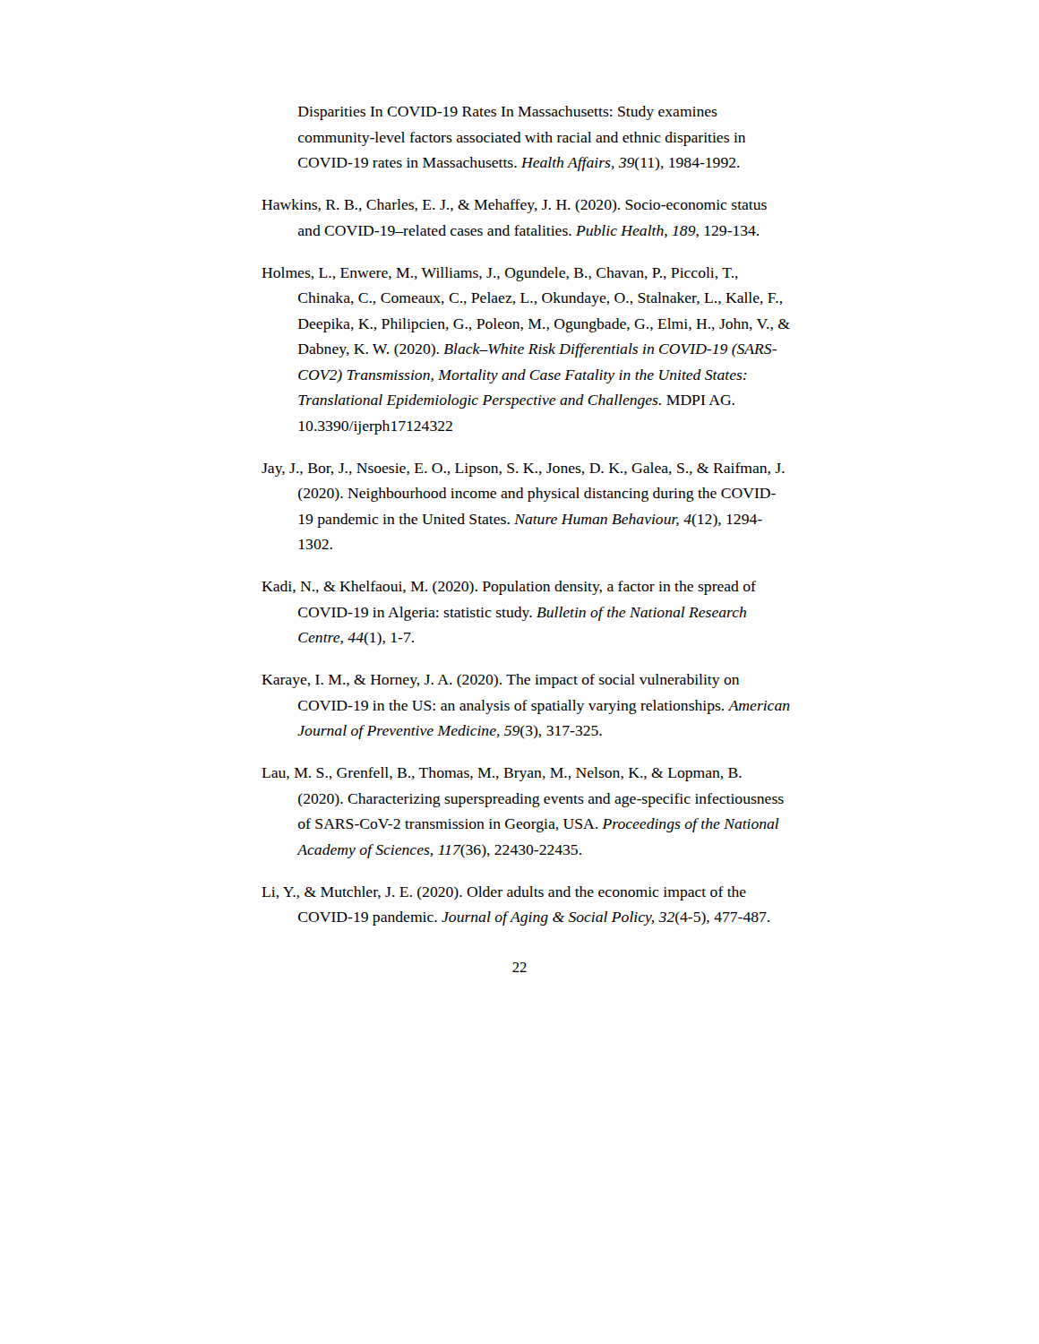Disparities In COVID-19 Rates In Massachusetts: Study examines community-level factors associated with racial and ethnic disparities in COVID-19 rates in Massachusetts. Health Affairs, 39(11), 1984-1992.
Hawkins, R. B., Charles, E. J., & Mehaffey, J. H. (2020). Socio-economic status and COVID-19–related cases and fatalities. Public Health, 189, 129-134.
Holmes, L., Enwere, M., Williams, J., Ogundele, B., Chavan, P., Piccoli, T., Chinaka, C., Comeaux, C., Pelaez, L., Okundaye, O., Stalnaker, L., Kalle, F., Deepika, K., Philipcien, G., Poleon, M., Ogungbade, G., Elmi, H., John, V., & Dabney, K. W. (2020). Black–White Risk Differentials in COVID-19 (SARS-COV2) Transmission, Mortality and Case Fatality in the United States: Translational Epidemiologic Perspective and Challenges. MDPI AG. 10.3390/ijerph17124322
Jay, J., Bor, J., Nsoesie, E. O., Lipson, S. K., Jones, D. K., Galea, S., & Raifman, J. (2020). Neighbourhood income and physical distancing during the COVID-19 pandemic in the United States. Nature Human Behaviour, 4(12), 1294-1302.
Kadi, N., & Khelfaoui, M. (2020). Population density, a factor in the spread of COVID-19 in Algeria: statistic study. Bulletin of the National Research Centre, 44(1), 1-7.
Karaye, I. M., & Horney, J. A. (2020). The impact of social vulnerability on COVID-19 in the US: an analysis of spatially varying relationships. American Journal of Preventive Medicine, 59(3), 317-325.
Lau, M. S., Grenfell, B., Thomas, M., Bryan, M., Nelson, K., & Lopman, B. (2020). Characterizing superspreading events and age-specific infectiousness of SARS-CoV-2 transmission in Georgia, USA. Proceedings of the National Academy of Sciences, 117(36), 22430-22435.
Li, Y., & Mutchler, J. E. (2020). Older adults and the economic impact of the COVID-19 pandemic. Journal of Aging & Social Policy, 32(4-5), 477-487.
22